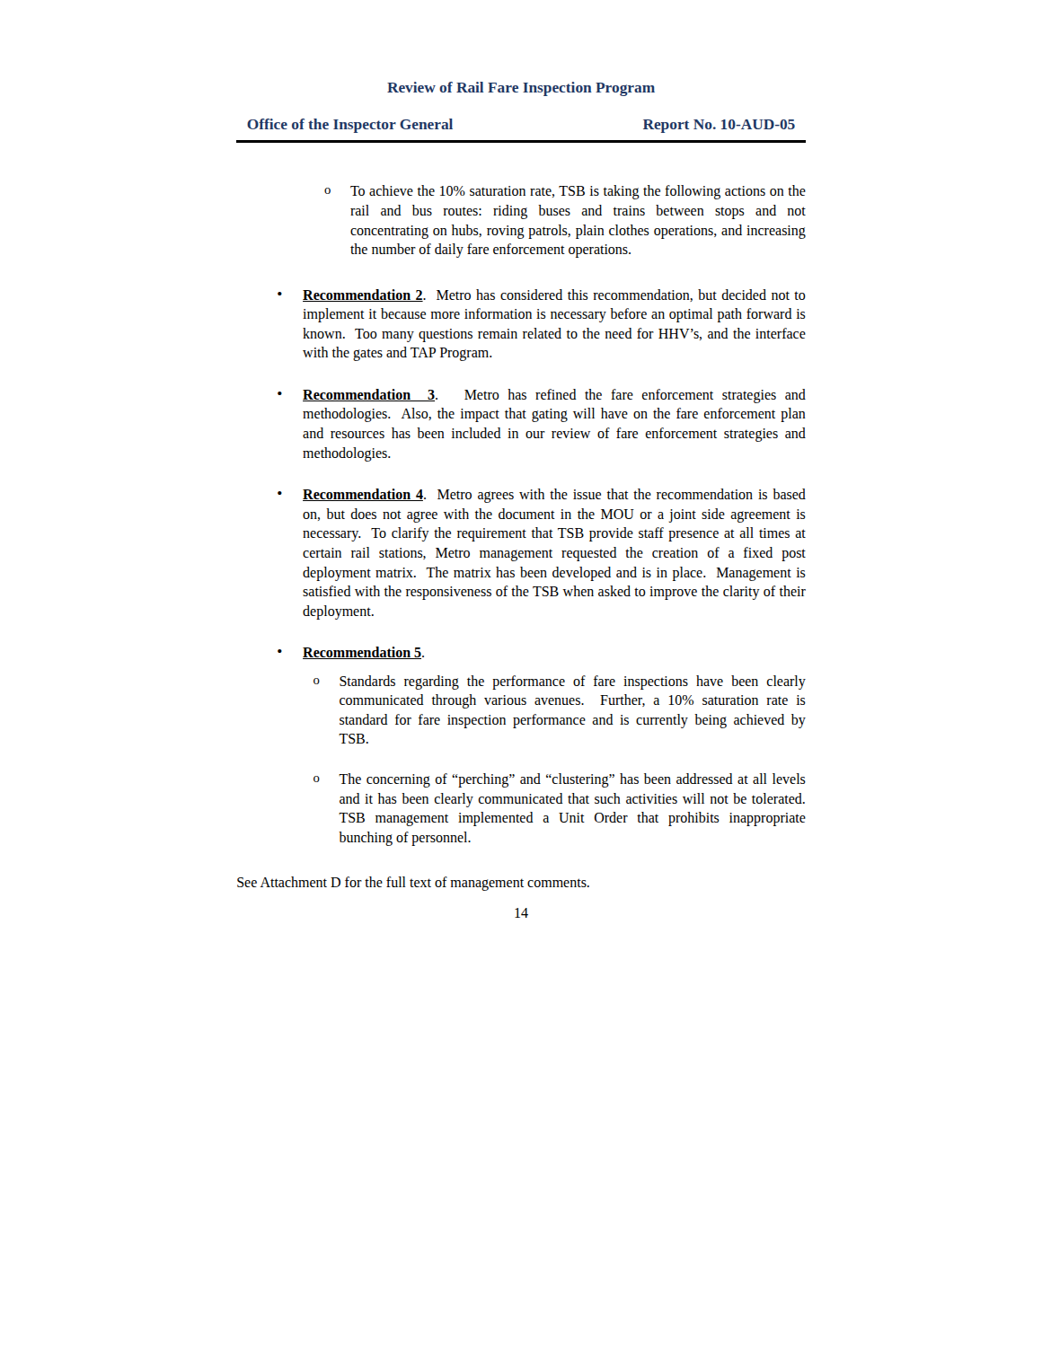Review of Rail Fare Inspection Program
Office of the Inspector General Report No. 10-AUD-05
To achieve the 10% saturation rate, TSB is taking the following actions on the rail and bus routes: riding buses and trains between stops and not concentrating on hubs, roving patrols, plain clothes operations, and increasing the number of daily fare enforcement operations.
Recommendation 2. Metro has considered this recommendation, but decided not to implement it because more information is necessary before an optimal path forward is known. Too many questions remain related to the need for HHV’s, and the interface with the gates and TAP Program.
Recommendation 3. Metro has refined the fare enforcement strategies and methodologies. Also, the impact that gating will have on the fare enforcement plan and resources has been included in our review of fare enforcement strategies and methodologies.
Recommendation 4. Metro agrees with the issue that the recommendation is based on, but does not agree with the document in the MOU or a joint side agreement is necessary. To clarify the requirement that TSB provide staff presence at all times at certain rail stations, Metro management requested the creation of a fixed post deployment matrix. The matrix has been developed and is in place. Management is satisfied with the responsiveness of the TSB when asked to improve the clarity of their deployment.
Recommendation 5.
Standards regarding the performance of fare inspections have been clearly communicated through various avenues. Further, a 10% saturation rate is standard for fare inspection performance and is currently being achieved by TSB.
The concerning of “perching” and “clustering” has been addressed at all levels and it has been clearly communicated that such activities will not be tolerated. TSB management implemented a Unit Order that prohibits inappropriate bunching of personnel.
See Attachment D for the full text of management comments.
14